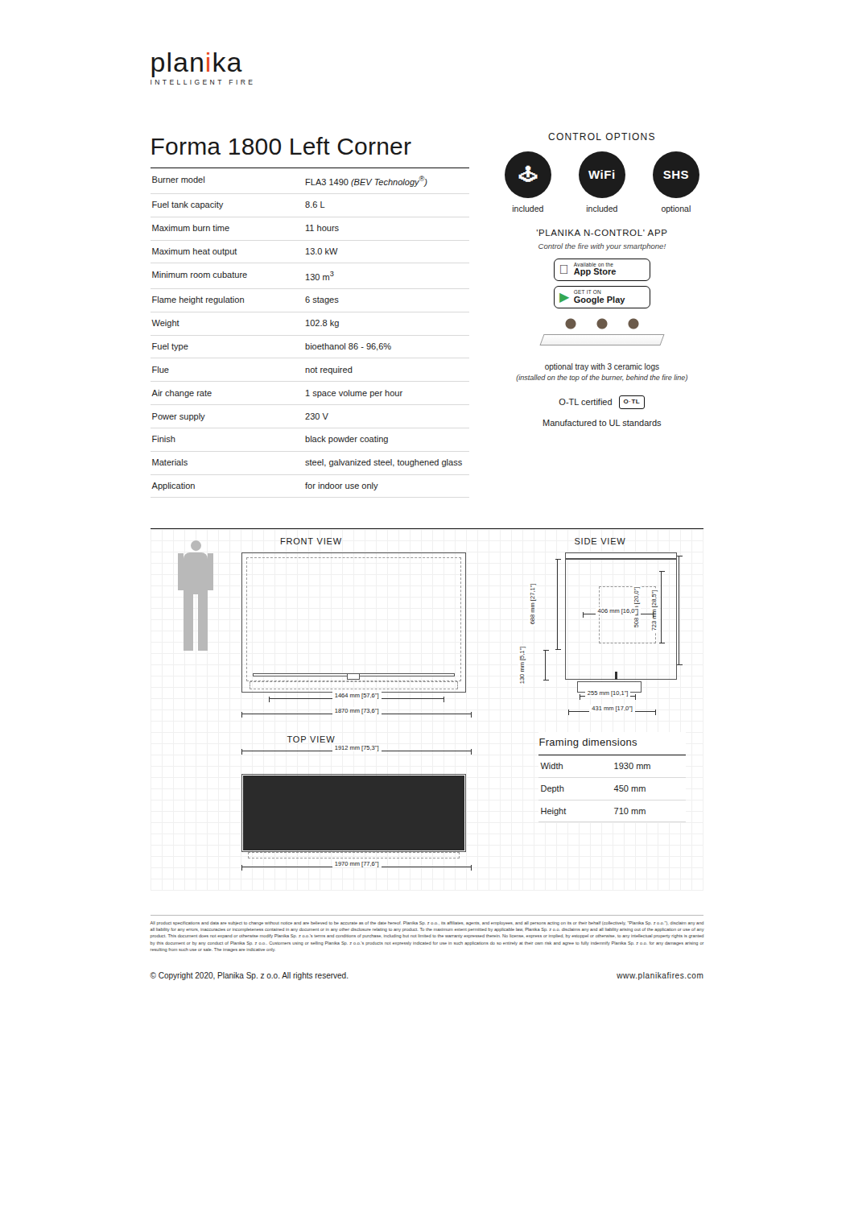planika
INTELLIGENT FIRE
Forma 1800 Left Corner
| Burner model | FLA3 1490 (BEV Technology ® ) |
| Fuel tank capacity | 8.6 L |
| Maximum burn time | 11 hours |
| Maximum heat output | 13.0 kW |
| Minimum room cubature | 130 m 3 |
| Flame height regulation | 6 stages |
| Weight | 102.8 kg |
| Fuel type | bioethanol 86 - 96,6% |
| Flue | not required |
| Air change rate | 1 space volume per hour |
| Power supply | 230 V |
| Finish | black powder coating |
| Materials | steel, galvanized steel, toughened glass |
| Application | for indoor use only |
CONTROL OPTIONS
🕹
included
WiFi
included
SHS
optional
'PLANIKA N-CONTROL' APP
Control the fire with your smartphone!

Available on the App Store
▶
GET IT ON Google Play
optional tray with 3 ceramic logs (installed on the top of the burner, behind the fire line)
O-TL certified O·TL
Manufactured to UL standards
FRONT VIEW
1464 mm [57,6"]
1870 mm [73,6"]
SIDE VIEW
688 mm [27,1"]
130 mm [5,1"]
723 mm [28,5"]
508 mm [20,0"]
406 mm [16,0"]
255 mm [10,1"]
431 mm [17,0"]
TOP VIEW
1912 mm [75,3"]
1970 mm [77,6"]
Framing dimensions
| Width | 1930 mm |
| Depth | 450 mm |
| Height | 710 mm |
All product specifications and data are subject to change without notice and are believed to be accurate as of the date hereof. Planika Sp. z o.o., its affiliates, agents, and employees, and all persons acting on its or their behalf (collectively, "Planika Sp. z o.o."), disclaim any and all liability for any errors, inaccuracies or incompleteness contained in any document or in any other disclosure relating to any product. To the maximum extent permitted by applicable law, Planika Sp. z o.o. disclaims any and all liability arising out of the application or use of any product. This document does not expand or otherwise modify Planika Sp. z o.o.'s terms and conditions of purchase, including but not limited to the warranty expressed therein. No license, express or implied, by estoppel or otherwise, to any intellectual property rights is granted by this document or by any conduct of Planika Sp. z o.o.. Customers using or selling Planika Sp. z o.o.'s products not expressly indicated for use in such applications do so entirely at their own risk and agree to fully indemnify Planika Sp. z o.o. for any damages arising or resulting from such use or sale. The images are indicative only.
© Copyright 2020, Planika Sp. z o.o. All rights reserved.
www.planikafires.com